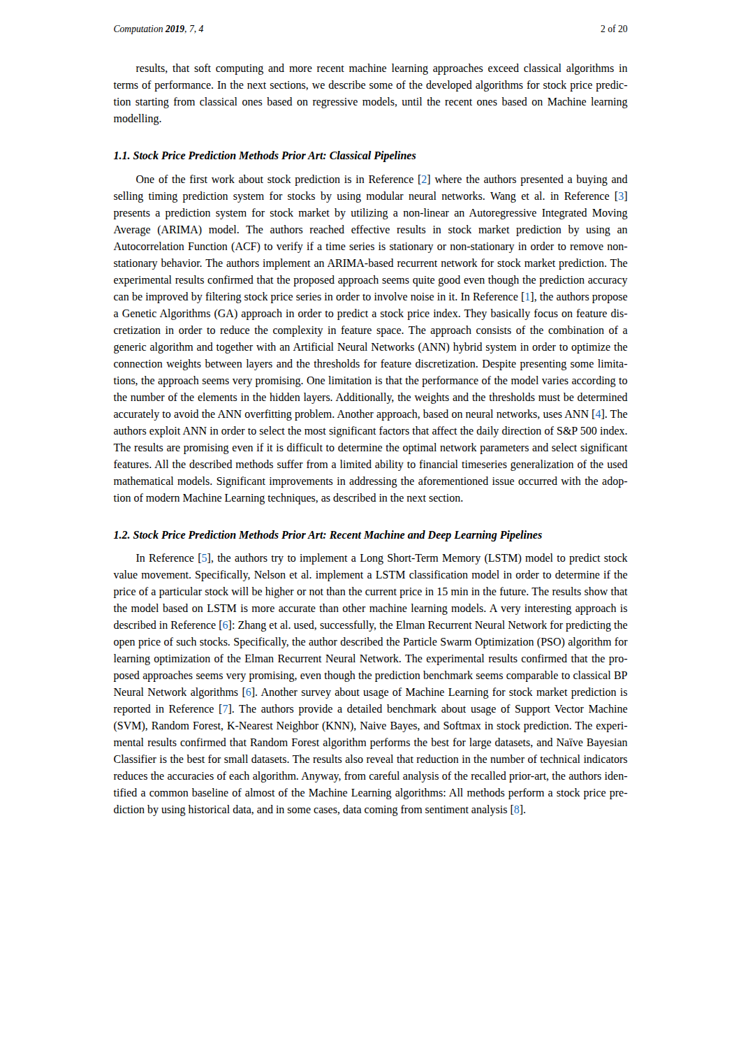Computation 2019, 7, 4 2 of 20
results, that soft computing and more recent machine learning approaches exceed classical algorithms in terms of performance. In the next sections, we describe some of the developed algorithms for stock price prediction starting from classical ones based on regressive models, until the recent ones based on Machine learning modelling.
1.1. Stock Price Prediction Methods Prior Art: Classical Pipelines
One of the first work about stock prediction is in Reference [2] where the authors presented a buying and selling timing prediction system for stocks by using modular neural networks. Wang et al. in Reference [3] presents a prediction system for stock market by utilizing a non-linear an Autoregressive Integrated Moving Average (ARIMA) model. The authors reached effective results in stock market prediction by using an Autocorrelation Function (ACF) to verify if a time series is stationary or non-stationary in order to remove non-stationary behavior. The authors implement an ARIMA-based recurrent network for stock market prediction. The experimental results confirmed that the proposed approach seems quite good even though the prediction accuracy can be improved by filtering stock price series in order to involve noise in it. In Reference [1], the authors propose a Genetic Algorithms (GA) approach in order to predict a stock price index. They basically focus on feature discretization in order to reduce the complexity in feature space. The approach consists of the combination of a generic algorithm and together with an Artificial Neural Networks (ANN) hybrid system in order to optimize the connection weights between layers and the thresholds for feature discretization. Despite presenting some limitations, the approach seems very promising. One limitation is that the performance of the model varies according to the number of the elements in the hidden layers. Additionally, the weights and the thresholds must be determined accurately to avoid the ANN overfitting problem. Another approach, based on neural networks, uses ANN [4]. The authors exploit ANN in order to select the most significant factors that affect the daily direction of S&P 500 index. The results are promising even if it is difficult to determine the optimal network parameters and select significant features. All the described methods suffer from a limited ability to financial timeseries generalization of the used mathematical models. Significant improvements in addressing the aforementioned issue occurred with the adoption of modern Machine Learning techniques, as described in the next section.
1.2. Stock Price Prediction Methods Prior Art: Recent Machine and Deep Learning Pipelines
In Reference [5], the authors try to implement a Long Short-Term Memory (LSTM) model to predict stock value movement. Specifically, Nelson et al. implement a LSTM classification model in order to determine if the price of a particular stock will be higher or not than the current price in 15 min in the future. The results show that the model based on LSTM is more accurate than other machine learning models. A very interesting approach is described in Reference [6]: Zhang et al. used, successfully, the Elman Recurrent Neural Network for predicting the open price of such stocks. Specifically, the author described the Particle Swarm Optimization (PSO) algorithm for learning optimization of the Elman Recurrent Neural Network. The experimental results confirmed that the proposed approaches seems very promising, even though the prediction benchmark seems comparable to classical BP Neural Network algorithms [6]. Another survey about usage of Machine Learning for stock market prediction is reported in Reference [7]. The authors provide a detailed benchmark about usage of Support Vector Machine (SVM), Random Forest, K-Nearest Neighbor (KNN), Naive Bayes, and Softmax in stock prediction. The experimental results confirmed that Random Forest algorithm performs the best for large datasets, and Naïve Bayesian Classifier is the best for small datasets. The results also reveal that reduction in the number of technical indicators reduces the accuracies of each algorithm. Anyway, from careful analysis of the recalled prior-art, the authors identified a common baseline of almost of the Machine Learning algorithms: All methods perform a stock price prediction by using historical data, and in some cases, data coming from sentiment analysis [8].